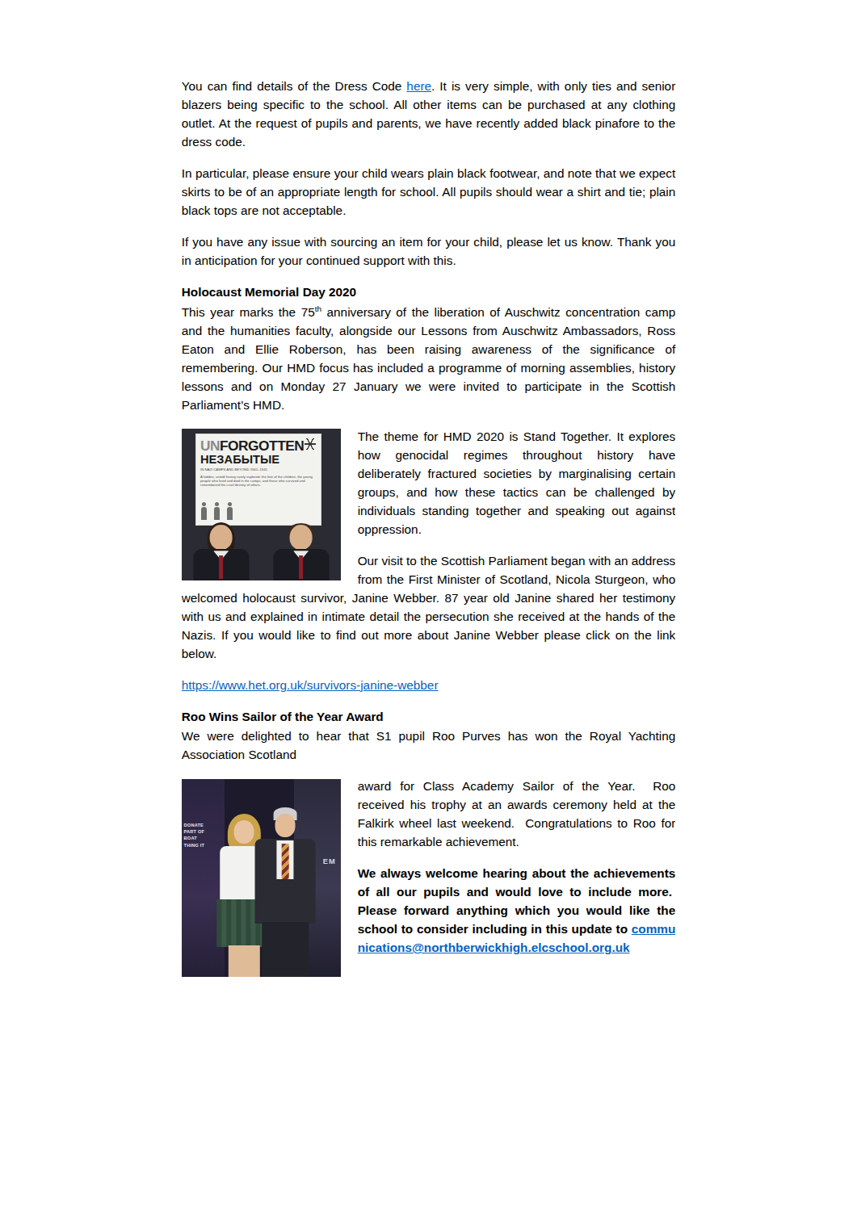You can find details of the Dress Code here. It is very simple, with only ties and senior blazers being specific to the school. All other items can be purchased at any clothing outlet. At the request of pupils and parents, we have recently added black pinafore to the dress code.
In particular, please ensure your child wears plain black footwear, and note that we expect skirts to be of an appropriate length for school. All pupils should wear a shirt and tie; plain black tops are not acceptable.
If you have any issue with sourcing an item for your child, please let us know. Thank you in anticipation for your continued support with this.
Holocaust Memorial Day 2020
This year marks the 75th anniversary of the liberation of Auschwitz concentration camp and the humanities faculty, alongside our Lessons from Auschwitz Ambassadors, Ross Eaton and Ellie Roberson, has been raising awareness of the significance of remembering. Our HMD focus has included a programme of morning assemblies, history lessons and on Monday 27 January we were invited to participate in the Scottish Parliament’s HMD.
UNFORGOTTEN
НЕЗАБЫТЫЕ
IN NAZI CAMPS AND BEYOND 1941–1945
A hidden, untold history rarely explored: the fate of the children, the young people who lived and died in the camps, and those who survived and remembered the cruel destiny of others.
The theme for HMD 2020 is Stand Together. It explores how genocidal regimes throughout history have deliberately fractured societies by marginalising certain groups, and how these tactics can be challenged by individuals standing together and speaking out against oppression.
Our visit to the Scottish Parliament began with an address from the First Minister of Scotland, Nicola Sturgeon, who welcomed holocaust survivor, Janine Webber. 87 year old Janine shared her testimony with us and explained in intimate detail the persecution she received at the hands of the Nazis. If you would like to find out more about Janine Webber please click on the link below.
https://www.het.org.uk/survivors-janine-webber
Roo Wins Sailor of the Year Award
We were delighted to hear that S1 pupil Roo Purves has won the Royal Yachting Association Scotland
DONATE
PART OF
BOAT
THING IT
EM
award for Class Academy Sailor of the Year. Roo received his trophy at an awards ceremony held at the Falkirk wheel last weekend. Congratulations to Roo for this remarkable achievement.
We always welcome hearing about the achievements of all our pupils and would love to include more. Please forward anything which you would like the school to consider including in this update to communications@northberwickhigh.elcschool.org.uk